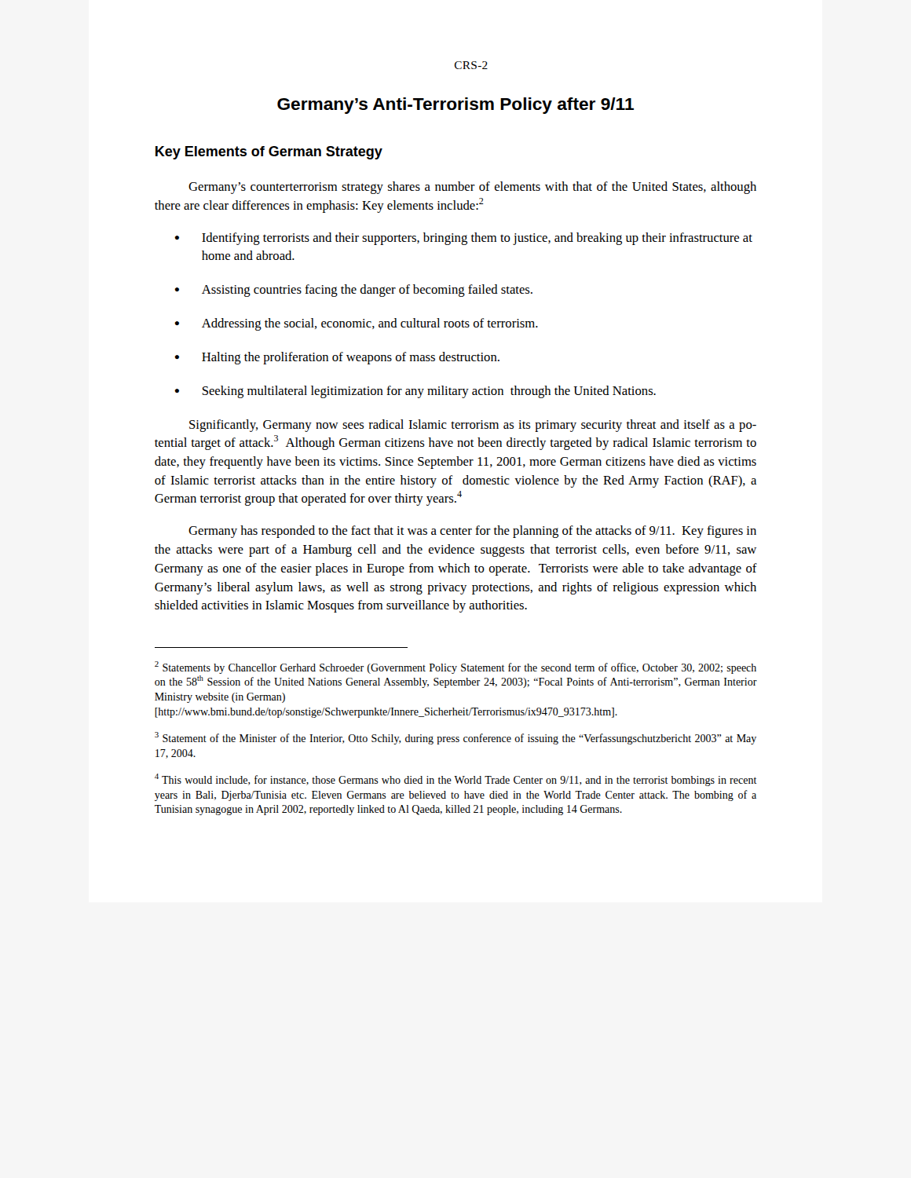CRS-2
Germany’s Anti-Terrorism Policy after 9/11
Key Elements of German Strategy
Germany’s counterterrorism strategy shares a number of elements with that of the United States, although there are clear differences in emphasis: Key elements include:2
Identifying terrorists and their supporters, bringing them to justice, and breaking up their infrastructure at home and abroad.
Assisting countries facing the danger of becoming failed states.
Addressing the social, economic, and cultural roots of terrorism.
Halting the proliferation of weapons of mass destruction.
Seeking multilateral legitimization for any military action through the United Nations.
Significantly, Germany now sees radical Islamic terrorism as its primary security threat and itself as a potential target of attack.3 Although German citizens have not been directly targeted by radical Islamic terrorism to date, they frequently have been its victims. Since September 11, 2001, more German citizens have died as victims of Islamic terrorist attacks than in the entire history of domestic violence by the Red Army Faction (RAF), a German terrorist group that operated for over thirty years.4
Germany has responded to the fact that it was a center for the planning of the attacks of 9/11. Key figures in the attacks were part of a Hamburg cell and the evidence suggests that terrorist cells, even before 9/11, saw Germany as one of the easier places in Europe from which to operate. Terrorists were able to take advantage of Germany’s liberal asylum laws, as well as strong privacy protections, and rights of religious expression which shielded activities in Islamic Mosques from surveillance by authorities.
2 Statements by Chancellor Gerhard Schroeder (Government Policy Statement for the second term of office, October 30, 2002; speech on the 58th Session of the United Nations General Assembly, September 24, 2003); “Focal Points of Anti-terrorism”, German Interior Ministry website (in German)
[http://www.bmi.bund.de/top/sonstige/Schwerpunkte/Innere_Sicherheit/Terrorismus/ix9470_93173.htm].
3 Statement of the Minister of the Interior, Otto Schily, during press conference of issuing the “Verfassungschutzbericht 2003” at May 17, 2004.
4 This would include, for instance, those Germans who died in the World Trade Center on 9/11, and in the terrorist bombings in recent years in Bali, Djerba/Tunisia etc. Eleven Germans are believed to have died in the World Trade Center attack. The bombing of a Tunisian synagogue in April 2002, reportedly linked to Al Qaeda, killed 21 people, including 14 Germans.